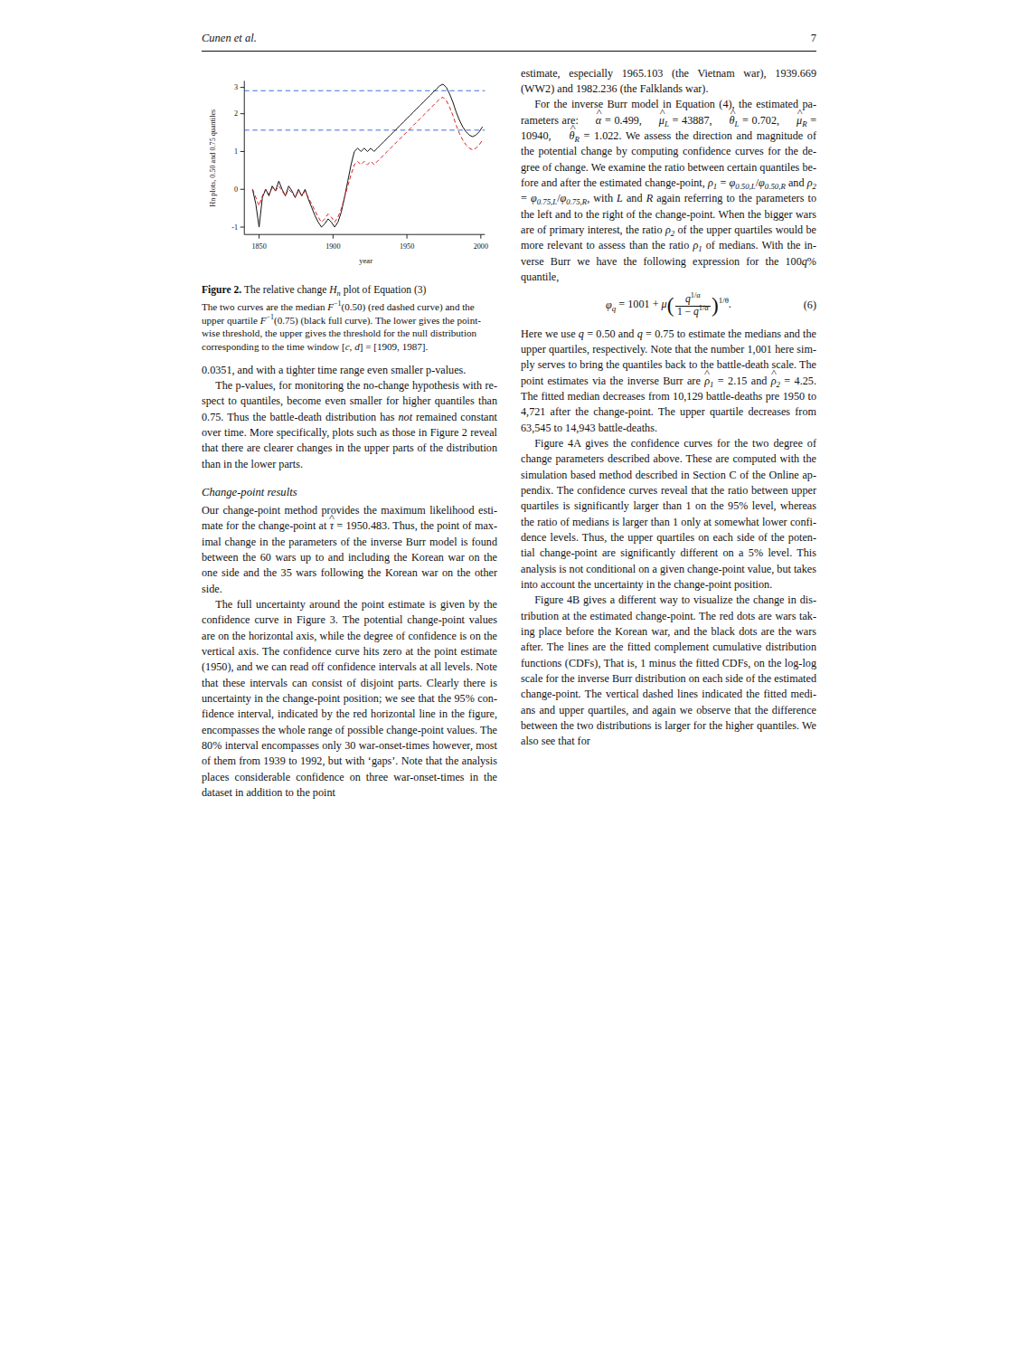Cunen et al.
7
-1 0 1 2 3 1850 1900 1950 2000 year Hn plots, 0.50 and 0.75 quantiles
Figure 2. The relative change Hn plot of Equation (3) The two curves are the median F−1(0.50) (red dashed curve) and the upper quartile F−1(0.75) (black full curve). The lower gives the point-wise threshold, the upper gives the threshold for the null distribution corresponding to the time window [c, d] = [1909, 1987].
0.0351, and with a tighter time range even smaller p-values.
The p-values, for monitoring the no-change hypothesis with respect to quantiles, become even smaller for higher quantiles than 0.75. Thus the battle-death distribution has not remained constant over time. More specifically, plots such as those in Figure 2 reveal that there are clearer changes in the upper parts of the distribution than in the lower parts.
Change-point results
Our change-point method provides the maximum likelihood estimate for the change-point at τ = 1950.483. Thus, the point of maximal change in the parameters of the inverse Burr model is found between the 60 wars up to and including the Korean war on the one side and the 35 wars following the Korean war on the other side.
The full uncertainty around the point estimate is given by the confidence curve in Figure 3. The potential change-point values are on the horizontal axis, while the degree of confidence is on the vertical axis. The confidence curve hits zero at the point estimate (1950), and we can read off confidence intervals at all levels. Note that these intervals can consist of disjoint parts. Clearly there is uncertainty in the change-point position; we see that the 95% confidence interval, indicated by the red horizontal line in the figure, encompasses the whole range of possible change-point values. The 80% interval encompasses only 30 war-onset-times however, most of them from 1939 to 1992, but with ‘gaps’. Note that the analysis places considerable confidence on three war-onset-times in the dataset in addition to the point
estimate, especially 1965.103 (the Vietnam war), 1939.669 (WW2) and 1982.236 (the Falklands war).
For the inverse Burr model in Equation (4), the estimated parameters are: α = 0.499, μL = 43887, θL = 0.702, μR = 10940, θR = 1.022. We assess the direction and magnitude of the potential change by computing confidence curves for the degree of change. We examine the ratio between certain quantiles before and after the estimated change-point, ρ1 = φ0.50,L/φ0.50,R and ρ2 = φ0.75,L/φ0.75,R, with L and R again referring to the parameters to the left and to the right of the change-point. When the bigger wars are of primary interest, the ratio ρ2 of the upper quartiles would be more relevant to assess than the ratio ρ1 of medians. With the inverse Burr we have the following expression for the 100q% quantile,
φq = 1001 + μ(q1/α 1 − q1/α)1/θ. (6)
Here we use q = 0.50 and q = 0.75 to estimate the medians and the upper quartiles, respectively. Note that the number 1,001 here simply serves to bring the quantiles back to the battle-death scale. The point estimates via the inverse Burr are ρ1 = 2.15 and ρ2 = 4.25. The fitted median decreases from 10,129 battle-deaths pre 1950 to 4,721 after the change-point. The upper quartile decreases from 63,545 to 14,943 battle-deaths.
Figure 4A gives the confidence curves for the two degree of change parameters described above. These are computed with the simulation based method described in Section C of the Online appendix. The confidence curves reveal that the ratio between upper quartiles is significantly larger than 1 on the 95% level, whereas the ratio of medians is larger than 1 only at somewhat lower confidence levels. Thus, the upper quartiles on each side of the potential change-point are significantly different on a 5% level. This analysis is not conditional on a given change-point value, but takes into account the uncertainty in the change-point position.
Figure 4B gives a different way to visualize the change in distribution at the estimated change-point. The red dots are wars taking place before the Korean war, and the black dots are the wars after. The lines are the fitted complement cumulative distribution functions (CDFs), That is, 1 minus the fitted CDFs, on the log-log scale for the inverse Burr distribution on each side of the estimated change-point. The vertical dashed lines indicated the fitted medians and upper quartiles, and again we observe that the difference between the two distributions is larger for the higher quantiles. We also see that for